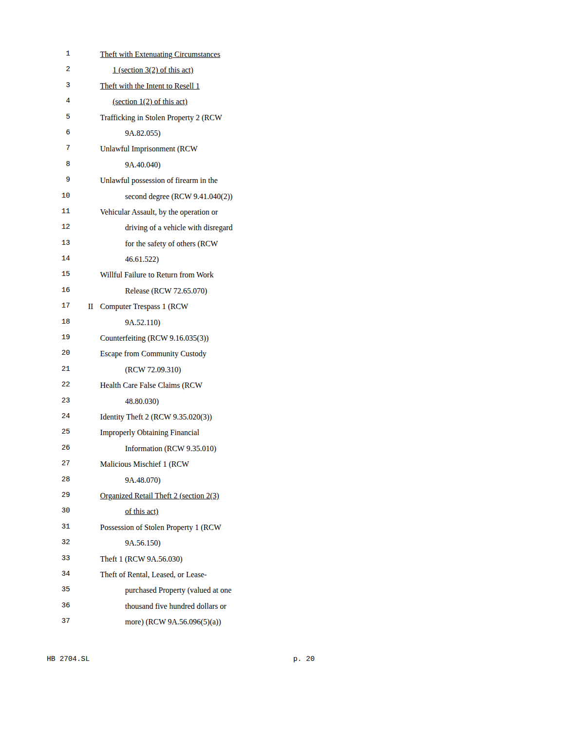| 1 | | Theft with Extenuating Circumstances |
| 2 | | 1 (section 3(2) of this act) |
| 3 | | Theft with the Intent to Resell 1 |
| 4 | | (section 1(2) of this act) |
| 5 | | Trafficking in Stolen Property 2 (RCW |
| 6 | | 9A.82.055) |
| 7 | | Unlawful Imprisonment (RCW |
| 8 | | 9A.40.040) |
| 9 | | Unlawful possession of firearm in the |
| 10 | | second degree (RCW 9.41.040(2)) |
| 11 | | Vehicular Assault, by the operation or |
| 12 | | driving of a vehicle with disregard |
| 13 | | for the safety of others (RCW |
| 14 | | 46.61.522) |
| 15 | | Willful Failure to Return from Work |
| 16 | | Release (RCW 72.65.070) |
| 17 | II | Computer Trespass 1 (RCW |
| 18 | | 9A.52.110) |
| 19 | | Counterfeiting (RCW 9.16.035(3)) |
| 20 | | Escape from Community Custody |
| 21 | | (RCW 72.09.310) |
| 22 | | Health Care False Claims (RCW |
| 23 | | 48.80.030) |
| 24 | | Identity Theft 2 (RCW 9.35.020(3)) |
| 25 | | Improperly Obtaining Financial |
| 26 | | Information (RCW 9.35.010) |
| 27 | | Malicious Mischief 1 (RCW |
| 28 | | 9A.48.070) |
| 29 | | Organized Retail Theft 2 (section 2(3) |
| 30 | | of this act) |
| 31 | | Possession of Stolen Property 1 (RCW |
| 32 | | 9A.56.150) |
| 33 | | Theft 1 (RCW 9A.56.030) |
| 34 | | Theft of Rental, Leased, or Lease- |
| 35 | | purchased Property (valued at one |
| 36 | | thousand five hundred dollars or |
| 37 | | more) (RCW 9A.56.096(5)(a)) |
HB 2704.SL p. 20